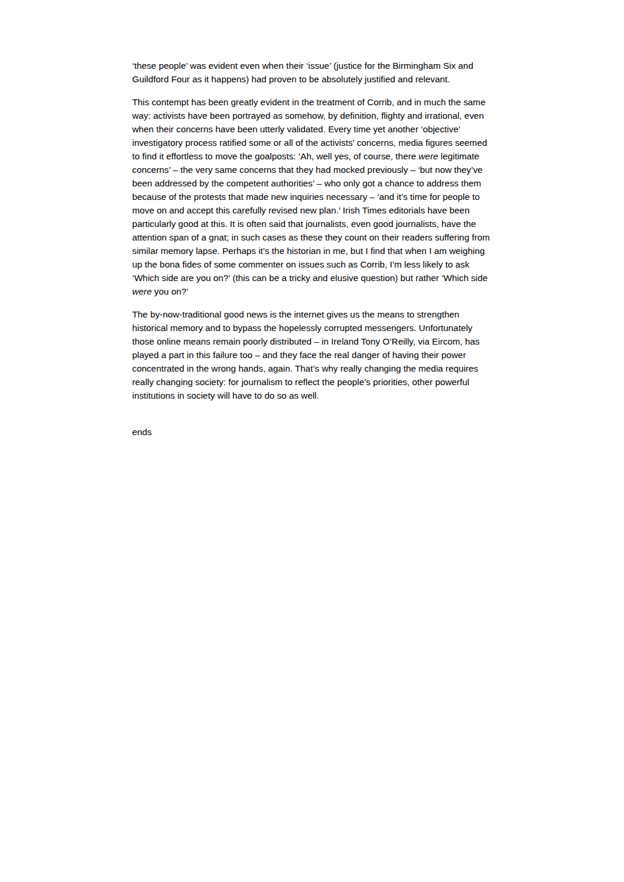‘these people’ was evident even when their ‘issue’ (justice for the Birmingham Six and Guildford Four as it happens) had proven to be absolutely justified and relevant.
This contempt has been greatly evident in the treatment of Corrib, and in much the same way: activists have been portrayed as somehow, by definition, flighty and irrational, even when their concerns have been utterly validated. Every time yet another ‘objective’ investigatory process ratified some or all of the activists’ concerns, media figures seemed to find it effortless to move the goalposts: ‘Ah, well yes, of course, there were legitimate concerns’ – the very same concerns that they had mocked previously – ‘but now they’ve been addressed by the competent authorities’ – who only got a chance to address them because of the protests that made new inquiries necessary – ‘and it’s time for people to move on and accept this carefully revised new plan.’ Irish Times editorials have been particularly good at this. It is often said that journalists, even good journalists, have the attention span of a gnat; in such cases as these they count on their readers suffering from similar memory lapse. Perhaps it’s the historian in me, but I find that when I am weighing up the bona fides of some commenter on issues such as Corrib, I’m less likely to ask ‘Which side are you on?’ (this can be a tricky and elusive question) but rather ‘Which side were you on?’
The by-now-traditional good news is the internet gives us the means to strengthen historical memory and to bypass the hopelessly corrupted messengers. Unfortunately those online means remain poorly distributed – in Ireland Tony O’Reilly, via Eircom, has played a part in this failure too – and they face the real danger of having their power concentrated in the wrong hands, again. That’s why really changing the media requires really changing society: for journalism to reflect the people’s priorities, other powerful institutions in society will have to do so as well.
ends